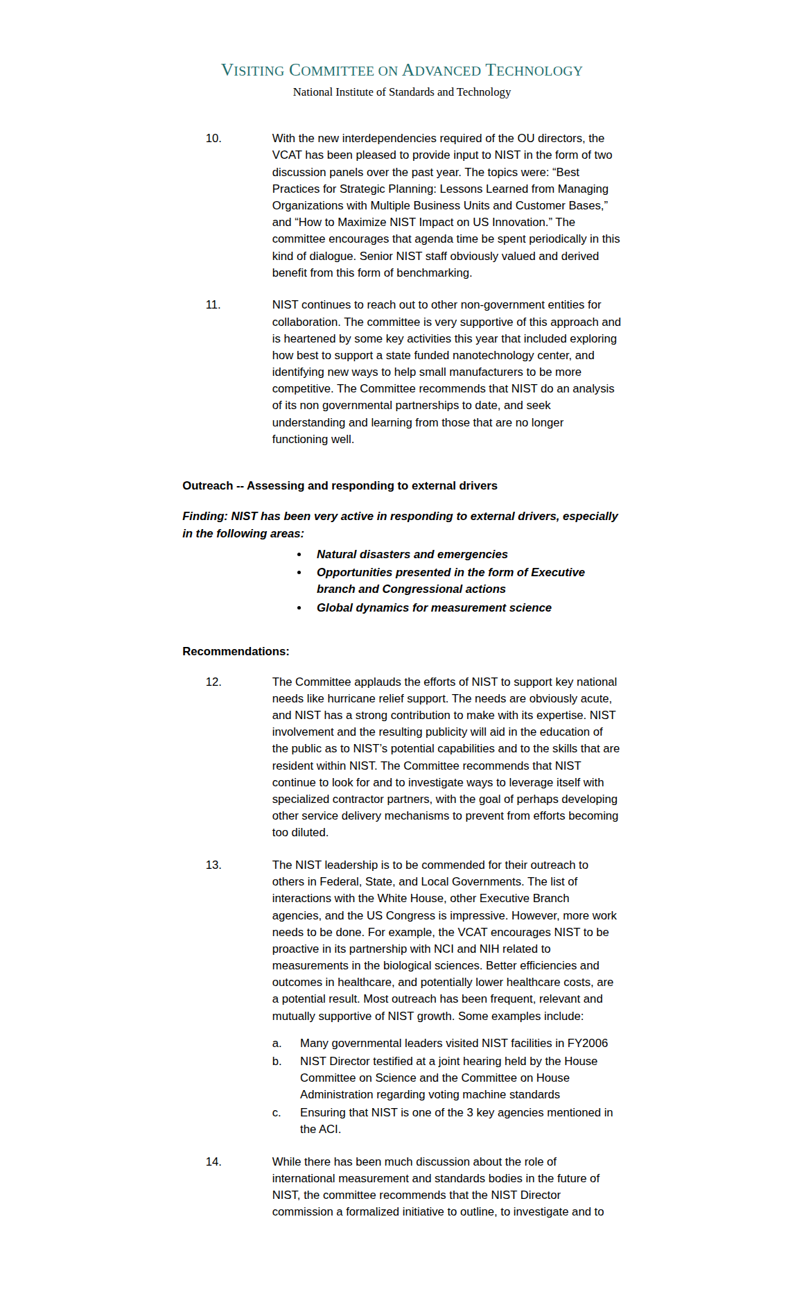VISITING COMMITTEE ON ADVANCED TECHNOLOGY
National Institute of Standards and Technology
10. With the new interdependencies required of the OU directors, the VCAT has been pleased to provide input to NIST in the form of two discussion panels over the past year. The topics were: “Best Practices for Strategic Planning: Lessons Learned from Managing Organizations with Multiple Business Units and Customer Bases,” and “How to Maximize NIST Impact on US Innovation.” The committee encourages that agenda time be spent periodically in this kind of dialogue. Senior NIST staff obviously valued and derived benefit from this form of benchmarking.
11. NIST continues to reach out to other non-government entities for collaboration. The committee is very supportive of this approach and is heartened by some key activities this year that included exploring how best to support a state funded nanotechnology center, and identifying new ways to help small manufacturers to be more competitive. The Committee recommends that NIST do an analysis of its non governmental partnerships to date, and seek understanding and learning from those that are no longer functioning well.
Outreach -- Assessing and responding to external drivers
Finding: NIST has been very active in responding to external drivers, especially in the following areas:
Natural disasters and emergencies
Opportunities presented in the form of Executive branch and Congressional actions
Global dynamics for measurement science
Recommendations:
12. The Committee applauds the efforts of NIST to support key national needs like hurricane relief support. The needs are obviously acute, and NIST has a strong contribution to make with its expertise. NIST involvement and the resulting publicity will aid in the education of the public as to NIST’s potential capabilities and to the skills that are resident within NIST. The Committee recommends that NIST continue to look for and to investigate ways to leverage itself with specialized contractor partners, with the goal of perhaps developing other service delivery mechanisms to prevent from efforts becoming too diluted.
13. The NIST leadership is to be commended for their outreach to others in Federal, State, and Local Governments. The list of interactions with the White House, other Executive Branch agencies, and the US Congress is impressive. However, more work needs to be done. For example, the VCAT encourages NIST to be proactive in its partnership with NCI and NIH related to measurements in the biological sciences. Better efficiencies and outcomes in healthcare, and potentially lower healthcare costs, are a potential result. Most outreach has been frequent, relevant and mutually supportive of NIST growth. Some examples include:
a. Many governmental leaders visited NIST facilities in FY2006
b. NIST Director testified at a joint hearing held by the House Committee on Science and the Committee on House Administration regarding voting machine standards
c. Ensuring that NIST is one of the 3 key agencies mentioned in the ACI.
14. While there has been much discussion about the role of international measurement and standards bodies in the future of NIST, the committee recommends that the NIST Director commission a formalized initiative to outline, to investigate and to